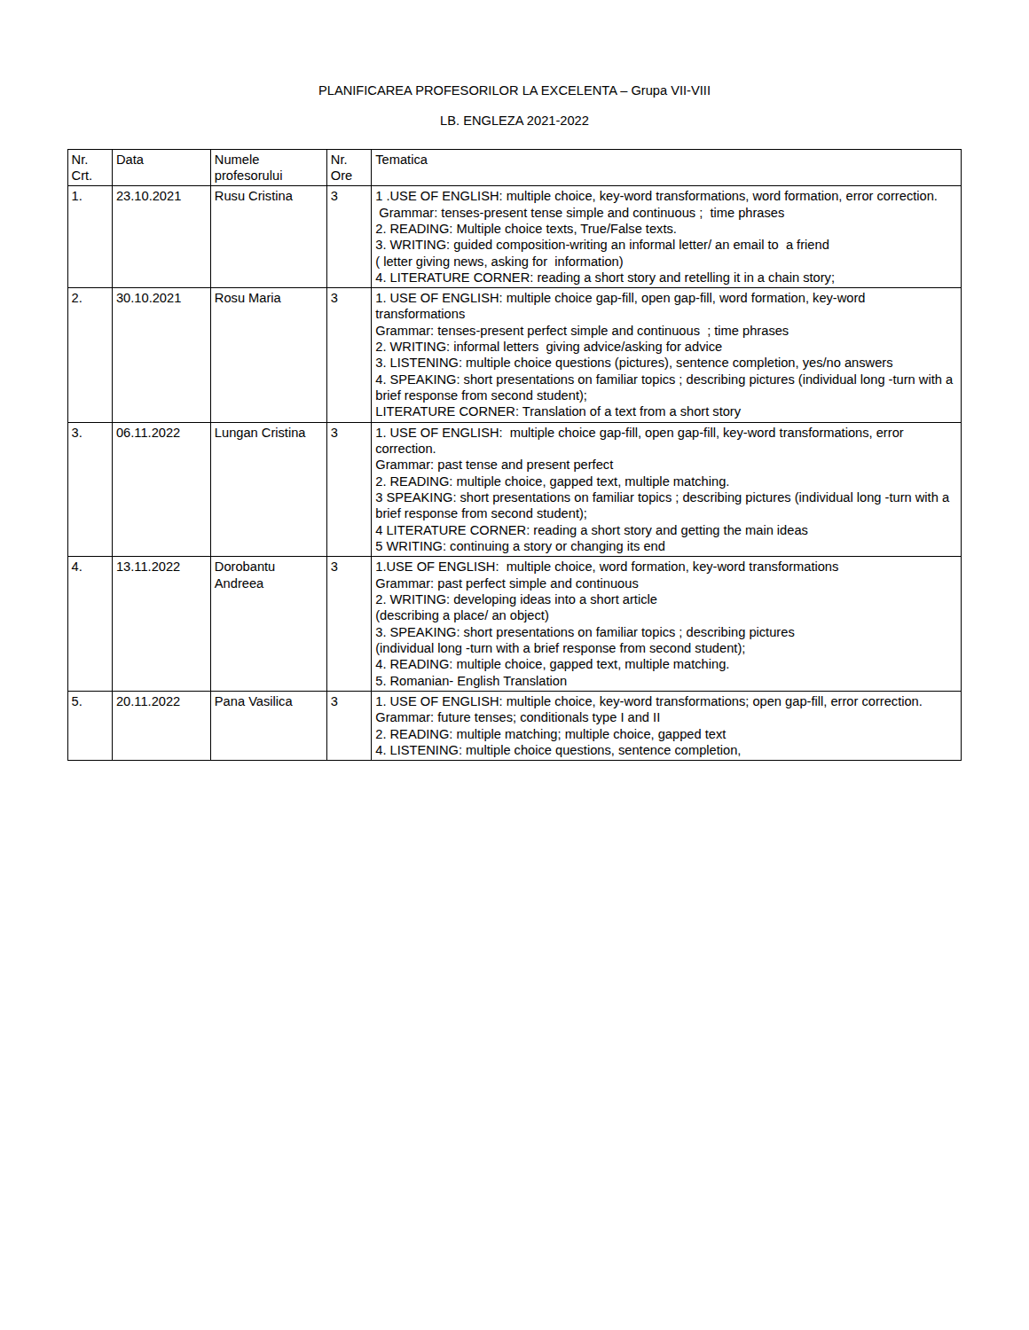PLANIFICAREA PROFESORILOR LA EXCELENTA – Grupa VII-VIII
LB. ENGLEZA 2021-2022
| Nr. Crt. | Data | Numele profesorului | Nr. Ore | Tematica |
| --- | --- | --- | --- | --- |
| 1. | 23.10.2021 | Rusu Cristina | 3 | 1 .USE OF ENGLISH: multiple choice, key-word transformations, word formation, error correction. Grammar: tenses-present tense simple and continuous ; time phrases 2. READING: Multiple choice texts, True/False texts. 3. WRITING: guided composition-writing an informal letter/ an email to a friend ( letter giving news, asking for information) 4. LITERATURE CORNER: reading a short story and retelling it in a chain story; |
| 2. | 30.10.2021 | Rosu Maria | 3 | 1. USE OF ENGLISH: multiple choice gap-fill, open gap-fill, word formation, key-word transformations Grammar: tenses-present perfect simple and continuous ; time phrases 2. WRITING: informal letters giving advice/asking for advice 3. LISTENING: multiple choice questions (pictures), sentence completion, yes/no answers 4. SPEAKING: short presentations on familiar topics ; describing pictures (individual long -turn with a brief response from second student); LITERATURE CORNER: Translation of a text from a short story |
| 3. | 06.11.2022 | Lungan Cristina | 3 | 1. USE OF ENGLISH: multiple choice gap-fill, open gap-fill, key-word transformations, error correction. Grammar: past tense and present perfect 2. READING: multiple choice, gapped text, multiple matching. 3 SPEAKING: short presentations on familiar topics ; describing pictures (individual long -turn with a brief response from second student); 4 LITERATURE CORNER: reading a short story and getting the main ideas 5 WRITING: continuing a story or changing its end |
| 4. | 13.11.2022 | Dorobantu Andreea | 3 | 1.USE OF ENGLISH: multiple choice, word formation, key-word transformations Grammar: past perfect simple and continuous 2. WRITING: developing ideas into a short article (describing a place/ an object) 3. SPEAKING: short presentations on familiar topics ; describing pictures (individual long -turn with a brief response from second student); 4. READING: multiple choice, gapped text, multiple matching. 5. Romanian- English Translation |
| 5. | 20.11.2022 | Pana Vasilica | 3 | 1. USE OF ENGLISH: multiple choice, key-word transformations; open gap-fill, error correction. Grammar: future tenses; conditionals type I and II 2. READING: multiple matching; multiple choice, gapped text 4. LISTENING: multiple choice questions, sentence completion, |